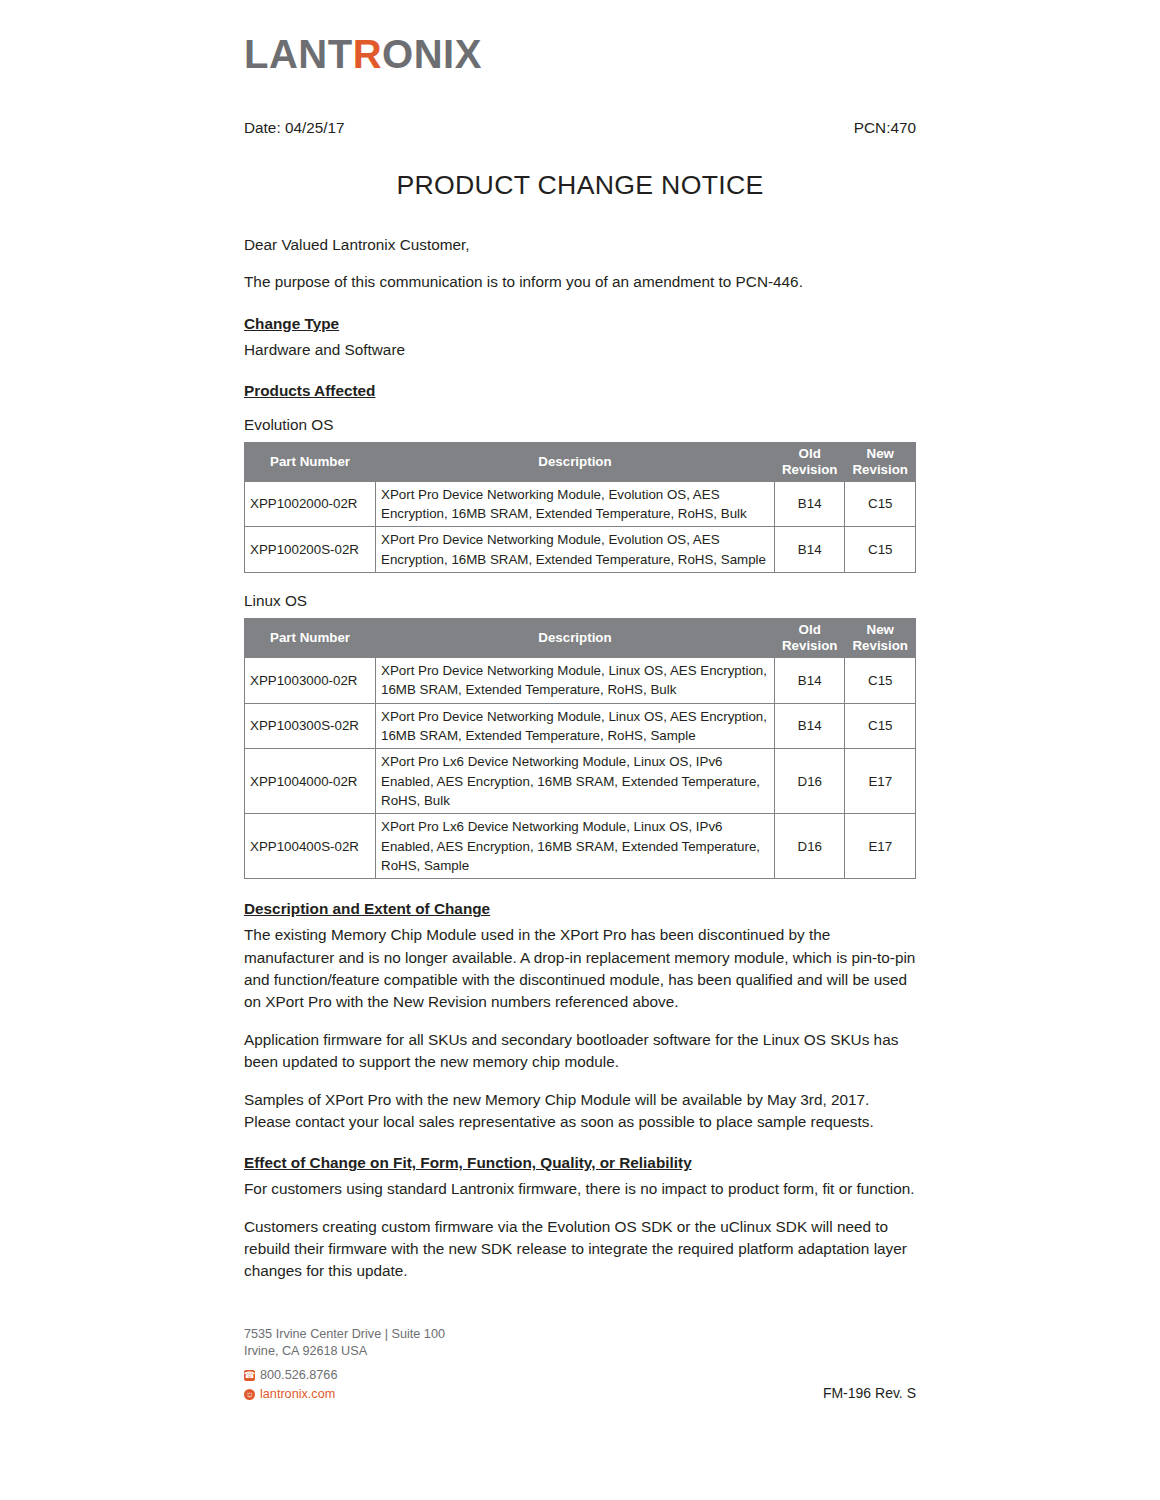LANTRONIX
Date: 04/25/17 PCN:470
PRODUCT CHANGE NOTICE
Dear Valued Lantronix Customer,
The purpose of this communication is to inform you of an amendment to PCN-446.
Change Type
Hardware and Software
Products Affected
Evolution OS
| Part Number | Description | Old Revision | New Revision |
| --- | --- | --- | --- |
| XPP1002000-02R | XPort Pro Device Networking Module, Evolution OS, AES Encryption, 16MB SRAM, Extended Temperature, RoHS, Bulk | B14 | C15 |
| XPP100200S-02R | XPort Pro Device Networking Module, Evolution OS, AES Encryption, 16MB SRAM, Extended Temperature, RoHS, Sample | B14 | C15 |
Linux OS
| Part Number | Description | Old Revision | New Revision |
| --- | --- | --- | --- |
| XPP1003000-02R | XPort Pro Device Networking Module, Linux OS, AES Encryption, 16MB SRAM, Extended Temperature, RoHS, Bulk | B14 | C15 |
| XPP100300S-02R | XPort Pro Device Networking Module, Linux OS, AES Encryption, 16MB SRAM, Extended Temperature, RoHS, Sample | B14 | C15 |
| XPP1004000-02R | XPort Pro Lx6 Device Networking Module, Linux OS, IPv6 Enabled, AES Encryption, 16MB SRAM, Extended Temperature, RoHS, Bulk | D16 | E17 |
| XPP100400S-02R | XPort Pro Lx6 Device Networking Module, Linux OS, IPv6 Enabled, AES Encryption, 16MB SRAM, Extended Temperature, RoHS, Sample | D16 | E17 |
Description and Extent of Change
The existing Memory Chip Module used in the XPort Pro has been discontinued by the manufacturer and is no longer available. A drop-in replacement memory module, which is pin-to-pin and function/feature compatible with the discontinued module, has been qualified and will be used on XPort Pro with the New Revision numbers referenced above.
Application firmware for all SKUs and secondary bootloader software for the Linux OS SKUs has been updated to support the new memory chip module.
Samples of XPort Pro with the new Memory Chip Module will be available by May 3rd, 2017. Please contact your local sales representative as soon as possible to place sample requests.
Effect of Change on Fit, Form, Function, Quality, or Reliability
For customers using standard Lantronix firmware, there is no impact to product form, fit or function.
Customers creating custom firmware via the Evolution OS SDK or the uClinux SDK will need to rebuild their firmware with the new SDK release to integrate the required platform adaptation layer changes for this update.
7535 Irvine Center Drive | Suite 100
Irvine, CA 92618 USA
☎800.526.8766
☼lantronix.com
FM-196 Rev. S